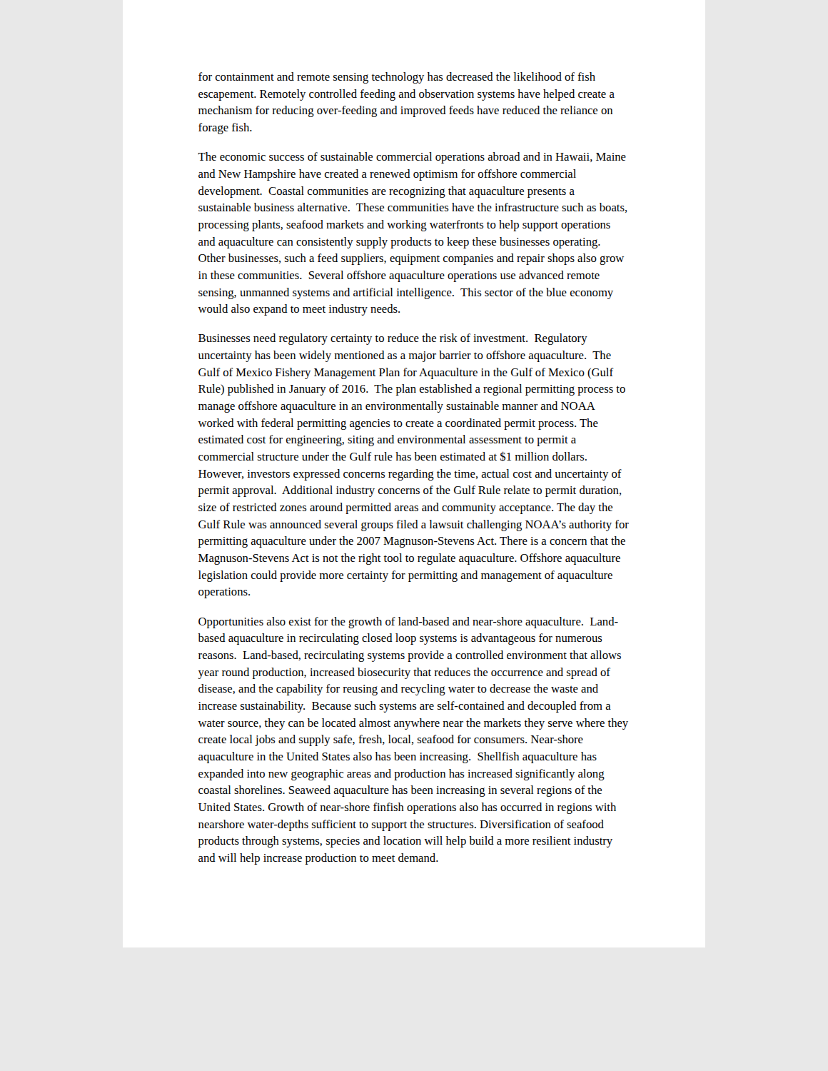for containment and remote sensing technology has decreased the likelihood of fish escapement. Remotely controlled feeding and observation systems have helped create a mechanism for reducing over-feeding and improved feeds have reduced the reliance on forage fish.
The economic success of sustainable commercial operations abroad and in Hawaii, Maine and New Hampshire have created a renewed optimism for offshore commercial development. Coastal communities are recognizing that aquaculture presents a sustainable business alternative. These communities have the infrastructure such as boats, processing plants, seafood markets and working waterfronts to help support operations and aquaculture can consistently supply products to keep these businesses operating. Other businesses, such a feed suppliers, equipment companies and repair shops also grow in these communities. Several offshore aquaculture operations use advanced remote sensing, unmanned systems and artificial intelligence. This sector of the blue economy would also expand to meet industry needs.
Businesses need regulatory certainty to reduce the risk of investment. Regulatory uncertainty has been widely mentioned as a major barrier to offshore aquaculture. The Gulf of Mexico Fishery Management Plan for Aquaculture in the Gulf of Mexico (Gulf Rule) published in January of 2016. The plan established a regional permitting process to manage offshore aquaculture in an environmentally sustainable manner and NOAA worked with federal permitting agencies to create a coordinated permit process. The estimated cost for engineering, siting and environmental assessment to permit a commercial structure under the Gulf rule has been estimated at $1 million dollars. However, investors expressed concerns regarding the time, actual cost and uncertainty of permit approval. Additional industry concerns of the Gulf Rule relate to permit duration, size of restricted zones around permitted areas and community acceptance. The day the Gulf Rule was announced several groups filed a lawsuit challenging NOAA’s authority for permitting aquaculture under the 2007 Magnuson-Stevens Act. There is a concern that the Magnuson-Stevens Act is not the right tool to regulate aquaculture. Offshore aquaculture legislation could provide more certainty for permitting and management of aquaculture operations.
Opportunities also exist for the growth of land-based and near-shore aquaculture. Land-based aquaculture in recirculating closed loop systems is advantageous for numerous reasons. Land-based, recirculating systems provide a controlled environment that allows year round production, increased biosecurity that reduces the occurrence and spread of disease, and the capability for reusing and recycling water to decrease the waste and increase sustainability. Because such systems are self-contained and decoupled from a water source, they can be located almost anywhere near the markets they serve where they create local jobs and supply safe, fresh, local, seafood for consumers. Near-shore aquaculture in the United States also has been increasing. Shellfish aquaculture has expanded into new geographic areas and production has increased significantly along coastal shorelines. Seaweed aquaculture has been increasing in several regions of the United States. Growth of near-shore finfish operations also has occurred in regions with nearshore water-depths sufficient to support the structures. Diversification of seafood products through systems, species and location will help build a more resilient industry and will help increase production to meet demand.